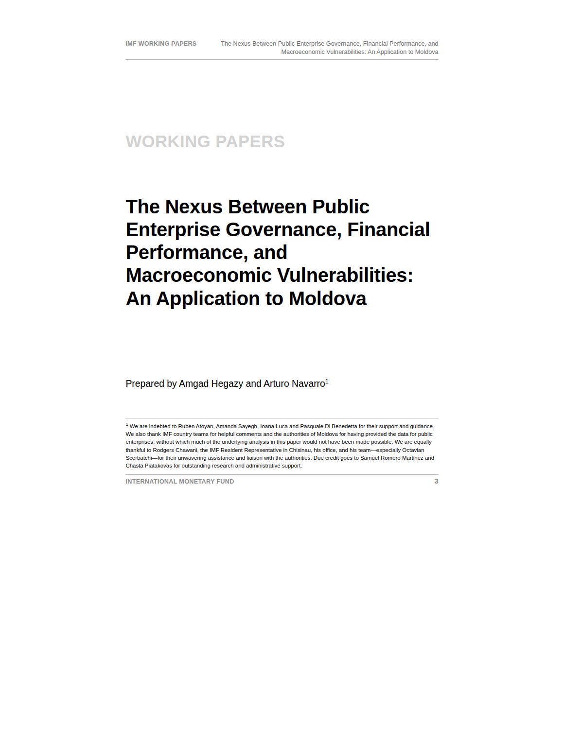IMF WORKING PAPERS
The Nexus Between Public Enterprise Governance, Financial Performance, and Macroeconomic Vulnerabilities: An Application to Moldova
WORKING PAPERS
The Nexus Between Public Enterprise Governance, Financial Performance, and Macroeconomic Vulnerabilities: An Application to Moldova
Prepared by Amgad Hegazy and Arturo Navarro1
1 We are indebted to Ruben Atoyan, Amanda Sayegh, Ioana Luca and Pasquale Di Benedetta for their support and guidance. We also thank IMF country teams for helpful comments and the authorities of Moldova for having provided the data for public enterprises, without which much of the underlying analysis in this paper would not have been made possible. We are equally thankful to Rodgers Chawani, the IMF Resident Representative in Chisinau, his office, and his team—especially Octavian Scerbatchi—for their unwavering assistance and liaison with the authorities. Due credit goes to Samuel Romero Martinez and Chasta Piatakovas for outstanding research and administrative support.
INTERNATIONAL MONETARY FUND
3